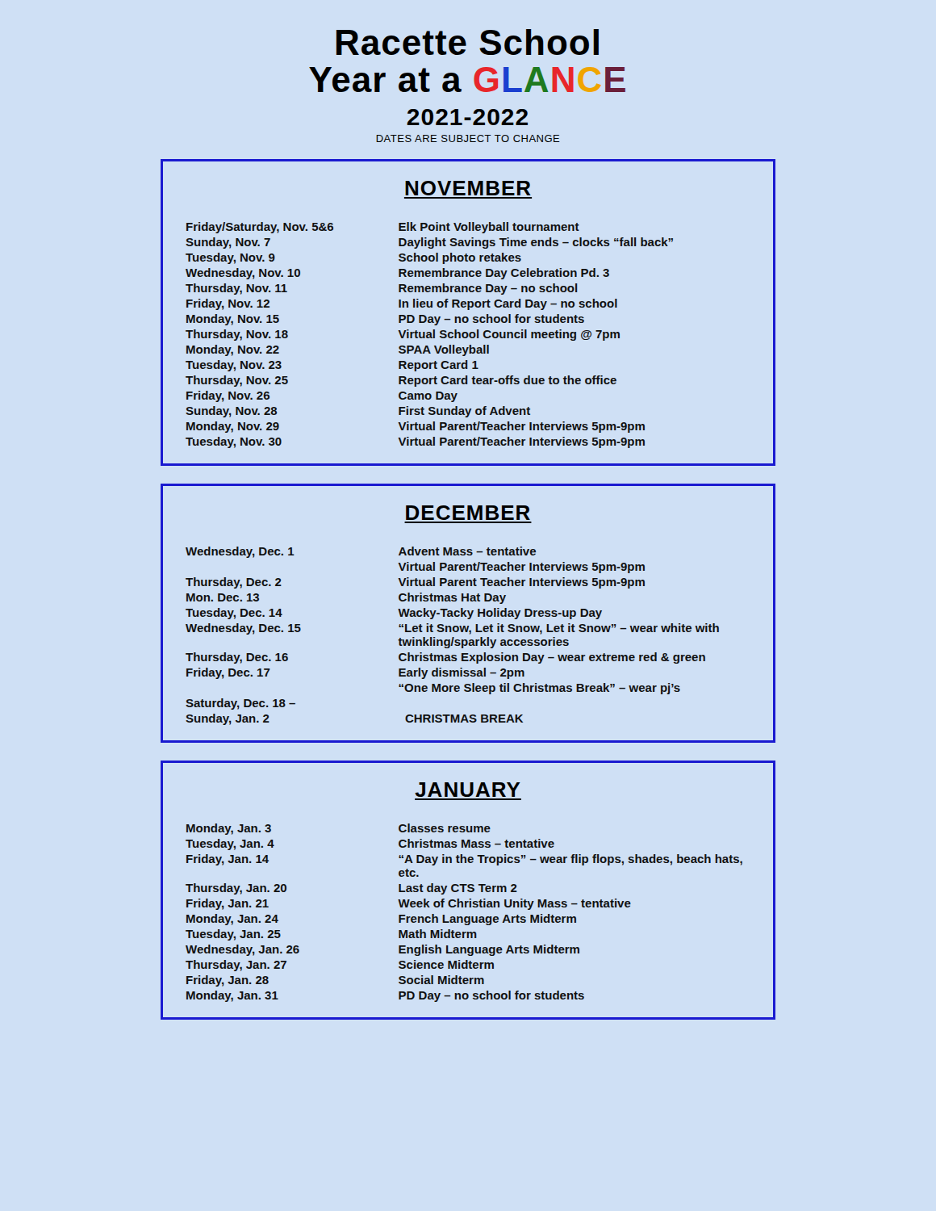Racette School
Year at a GLANCE
2021-2022
DATES ARE SUBJECT TO CHANGE
NOVEMBER
| Friday/Saturday, Nov. 5&6 | Elk Point Volleyball tournament |
| Sunday, Nov. 7 | Daylight Savings Time ends – clocks “fall back” |
| Tuesday, Nov. 9 | School photo retakes |
| Wednesday, Nov. 10 | Remembrance Day Celebration Pd. 3 |
| Thursday, Nov. 11 | Remembrance Day – no school |
| Friday, Nov. 12 | In lieu of Report Card Day – no school |
| Monday, Nov. 15 | PD Day – no school for students |
| Thursday, Nov. 18 | Virtual School Council meeting @ 7pm |
| Monday, Nov. 22 | SPAA Volleyball |
| Tuesday, Nov. 23 | Report Card 1 |
| Thursday, Nov. 25 | Report Card tear-offs due to the office |
| Friday, Nov. 26 | Camo Day |
| Sunday, Nov. 28 | First Sunday of Advent |
| Monday, Nov. 29 | Virtual Parent/Teacher Interviews 5pm-9pm |
| Tuesday, Nov. 30 | Virtual Parent/Teacher Interviews 5pm-9pm |
DECEMBER
| Wednesday, Dec. 1 | Advent Mass – tentative |
| | Virtual Parent/Teacher Interviews 5pm-9pm |
| Thursday, Dec. 2 | Virtual Parent Teacher Interviews 5pm-9pm |
| Mon. Dec. 13 | Christmas Hat Day |
| Tuesday, Dec. 14 | Wacky-Tacky Holiday Dress-up Day |
| Wednesday, Dec. 15 | “Let it Snow, Let it Snow, Let it Snow” – wear white with twinkling/sparkly accessories |
| Thursday, Dec. 16 | Christmas Explosion Day – wear extreme red & green |
| Friday, Dec. 17 | Early dismissal – 2pm |
| | “One More Sleep til Christmas Break” – wear pj’s |
| Saturday, Dec. 18 – | |
| Sunday, Jan. 2 | CHRISTMAS BREAK |
JANUARY
| Monday, Jan. 3 | Classes resume |
| Tuesday, Jan. 4 | Christmas Mass – tentative |
| Friday, Jan. 14 | “A Day in the Tropics” – wear flip flops, shades, beach hats, etc. |
| Thursday, Jan. 20 | Last day CTS Term 2 |
| Friday, Jan. 21 | Week of Christian Unity Mass – tentative |
| Monday, Jan. 24 | French Language Arts Midterm |
| Tuesday, Jan. 25 | Math Midterm |
| Wednesday, Jan. 26 | English Language Arts Midterm |
| Thursday, Jan. 27 | Science Midterm |
| Friday, Jan. 28 | Social Midterm |
| Monday, Jan. 31 | PD Day – no school for students |